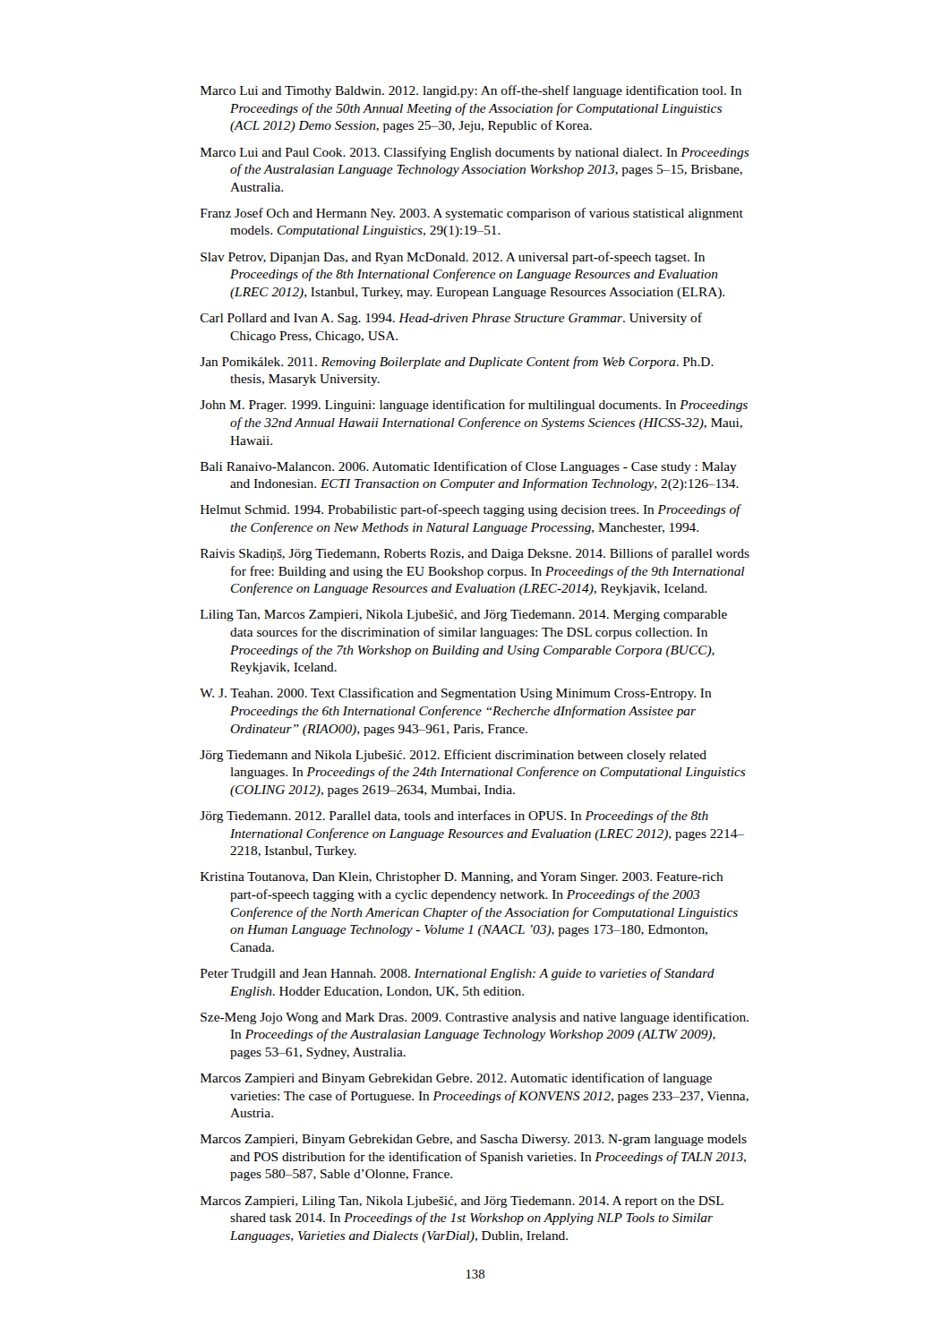Marco Lui and Timothy Baldwin. 2012. langid.py: An off-the-shelf language identification tool. In Proceedings of the 50th Annual Meeting of the Association for Computational Linguistics (ACL 2012) Demo Session, pages 25–30, Jeju, Republic of Korea.
Marco Lui and Paul Cook. 2013. Classifying English documents by national dialect. In Proceedings of the Australasian Language Technology Association Workshop 2013, pages 5–15, Brisbane, Australia.
Franz Josef Och and Hermann Ney. 2003. A systematic comparison of various statistical alignment models. Computational Linguistics, 29(1):19–51.
Slav Petrov, Dipanjan Das, and Ryan McDonald. 2012. A universal part-of-speech tagset. In Proceedings of the 8th International Conference on Language Resources and Evaluation (LREC 2012), Istanbul, Turkey, may. European Language Resources Association (ELRA).
Carl Pollard and Ivan A. Sag. 1994. Head-driven Phrase Structure Grammar. University of Chicago Press, Chicago, USA.
Jan Pomikálek. 2011. Removing Boilerplate and Duplicate Content from Web Corpora. Ph.D. thesis, Masaryk University.
John M. Prager. 1999. Linguini: language identification for multilingual documents. In Proceedings of the 32nd Annual Hawaii International Conference on Systems Sciences (HICSS-32), Maui, Hawaii.
Bali Ranaivo-Malancon. 2006. Automatic Identification of Close Languages - Case study : Malay and Indonesian. ECTI Transaction on Computer and Information Technology, 2(2):126–134.
Helmut Schmid. 1994. Probabilistic part-of-speech tagging using decision trees. In Proceedings of the Conference on New Methods in Natural Language Processing, Manchester, 1994.
Raivis Skadiņš, Jörg Tiedemann, Roberts Rozis, and Daiga Deksne. 2014. Billions of parallel words for free: Building and using the EU Bookshop corpus. In Proceedings of the 9th International Conference on Language Resources and Evaluation (LREC-2014), Reykjavik, Iceland.
Liling Tan, Marcos Zampieri, Nikola Ljubešić, and Jörg Tiedemann. 2014. Merging comparable data sources for the discrimination of similar languages: The DSL corpus collection. In Proceedings of the 7th Workshop on Building and Using Comparable Corpora (BUCC), Reykjavik, Iceland.
W. J. Teahan. 2000. Text Classification and Segmentation Using Minimum Cross-Entropy. In Proceedings the 6th International Conference “Recherche dInformation Assistee par Ordinateur” (RIAO00), pages 943–961, Paris, France.
Jörg Tiedemann and Nikola Ljubešić. 2012. Efficient discrimination between closely related languages. In Proceedings of the 24th International Conference on Computational Linguistics (COLING 2012), pages 2619–2634, Mumbai, India.
Jörg Tiedemann. 2012. Parallel data, tools and interfaces in OPUS. In Proceedings of the 8th International Conference on Language Resources and Evaluation (LREC 2012), pages 2214–2218, Istanbul, Turkey.
Kristina Toutanova, Dan Klein, Christopher D. Manning, and Yoram Singer. 2003. Feature-rich part-of-speech tagging with a cyclic dependency network. In Proceedings of the 2003 Conference of the North American Chapter of the Association for Computational Linguistics on Human Language Technology - Volume 1 (NAACL ’03), pages 173–180, Edmonton, Canada.
Peter Trudgill and Jean Hannah. 2008. International English: A guide to varieties of Standard English. Hodder Education, London, UK, 5th edition.
Sze-Meng Jojo Wong and Mark Dras. 2009. Contrastive analysis and native language identification. In Proceedings of the Australasian Language Technology Workshop 2009 (ALTW 2009), pages 53–61, Sydney, Australia.
Marcos Zampieri and Binyam Gebrekidan Gebre. 2012. Automatic identification of language varieties: The case of Portuguese. In Proceedings of KONVENS 2012, pages 233–237, Vienna, Austria.
Marcos Zampieri, Binyam Gebrekidan Gebre, and Sascha Diwersy. 2013. N-gram language models and POS distribution for the identification of Spanish varieties. In Proceedings of TALN 2013, pages 580–587, Sable d’Olonne, France.
Marcos Zampieri, Liling Tan, Nikola Ljubešić, and Jörg Tiedemann. 2014. A report on the DSL shared task 2014. In Proceedings of the 1st Workshop on Applying NLP Tools to Similar Languages, Varieties and Dialects (VarDial), Dublin, Ireland.
138